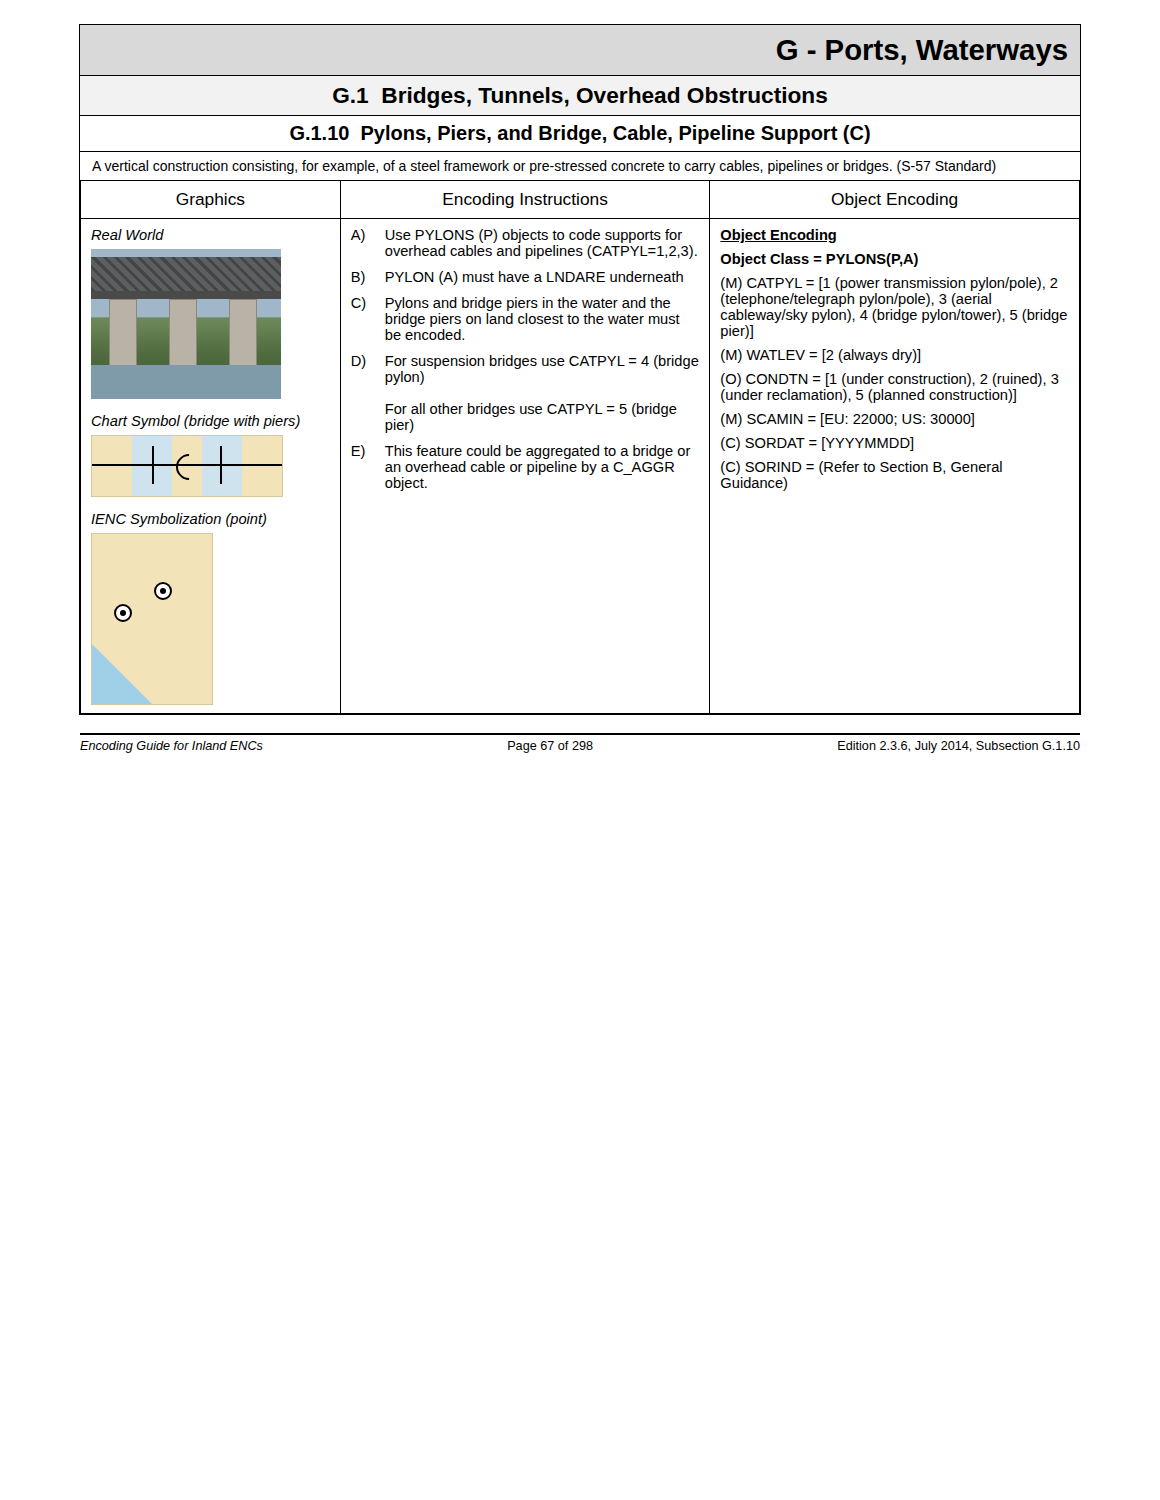G - Ports, Waterways
G.1 Bridges, Tunnels, Overhead Obstructions
G.1.10 Pylons, Piers, and Bridge, Cable, Pipeline Support (C)
A vertical construction consisting, for example, of a steel framework or pre-stressed concrete to carry cables, pipelines or bridges. (S-57 Standard)
| Graphics | Encoding Instructions | Object Encoding |
| --- | --- | --- |
| Real World Chart Symbol (bridge with piers) IENC Symbolization (point) | A) Use PYLONS (P) objects to code supports for overhead cables and pipelines (CATPYL=1,2,3). B) PYLON (A) must have a LNDARE underneath C) Pylons and bridge piers in the water and the bridge piers on land closest to the water must be encoded. D) For suspension bridges use CATPYL = 4 (bridge pylon) For all other bridges use CATPYL = 5 (bridge pier) E) This feature could be aggregated to a bridge or an overhead cable or pipeline by a C_AGGR object. | Object Encoding Object Class = PYLONS(P,A) (M) CATPYL = [1 (power transmission pylon/pole), 2 (telephone/telegraph pylon/pole), 3 (aerial cableway/sky pylon), 4 (bridge pylon/tower), 5 (bridge pier)] (M) WATLEV = [2 (always dry)] (O) CONDTN = [1 (under construction), 2 (ruined), 3 (under reclamation), 5 (planned construction)] (M) SCAMIN = [EU: 22000; US: 30000] (C) SORDAT = [YYYYMMDD] (C) SORIND = (Refer to Section B, General Guidance) |
Encoding Guide for Inland ENCs
Page 67 of 298
Edition 2.3.6, July 2014, Subsection G.1.10